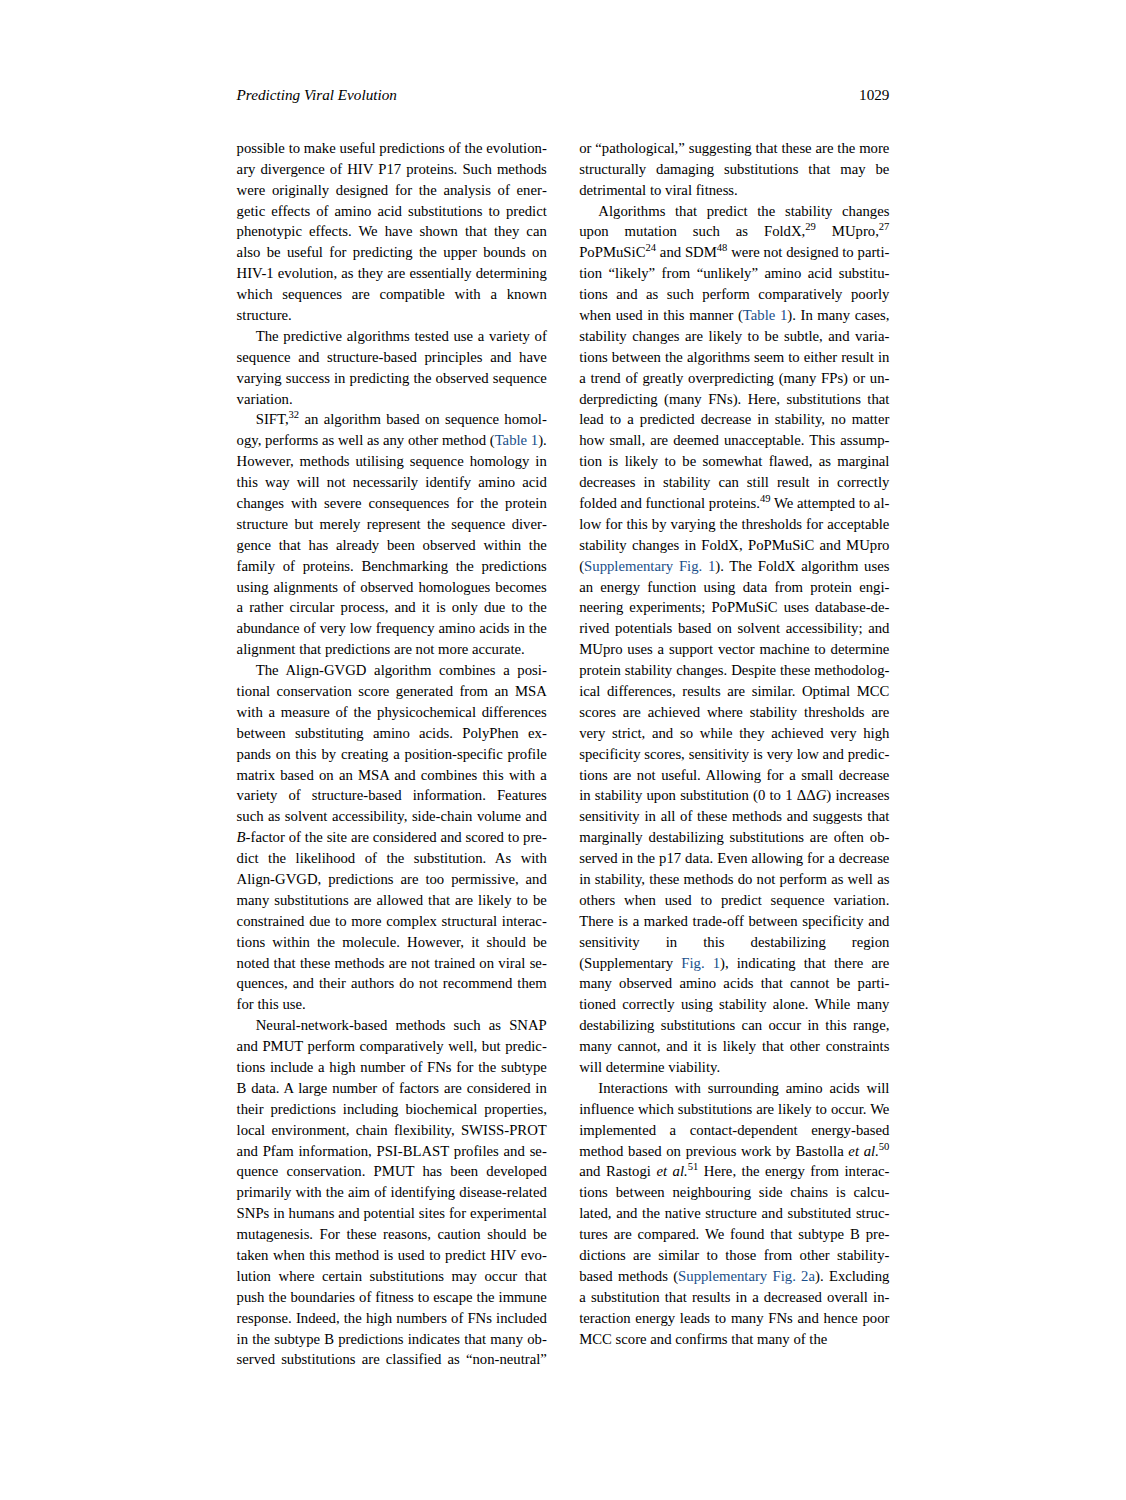Predicting Viral Evolution 1029
possible to make useful predictions of the evolutionary divergence of HIV P17 proteins. Such methods were originally designed for the analysis of energetic effects of amino acid substitutions to predict phenotypic effects. We have shown that they can also be useful for predicting the upper bounds on HIV-1 evolution, as they are essentially determining which sequences are compatible with a known structure.
The predictive algorithms tested use a variety of sequence and structure-based principles and have varying success in predicting the observed sequence variation.
SIFT,32 an algorithm based on sequence homology, performs as well as any other method (Table 1). However, methods utilising sequence homology in this way will not necessarily identify amino acid changes with severe consequences for the protein structure but merely represent the sequence divergence that has already been observed within the family of proteins. Benchmarking the predictions using alignments of observed homologues becomes a rather circular process, and it is only due to the abundance of very low frequency amino acids in the alignment that predictions are not more accurate.
The Align-GVGD algorithm combines a positional conservation score generated from an MSA with a measure of the physicochemical differences between substituting amino acids. PolyPhen expands on this by creating a position-specific profile matrix based on an MSA and combines this with a variety of structure-based information. Features such as solvent accessibility, side-chain volume and B-factor of the site are considered and scored to predict the likelihood of the substitution. As with Align-GVGD, predictions are too permissive, and many substitutions are allowed that are likely to be constrained due to more complex structural interactions within the molecule. However, it should be noted that these methods are not trained on viral sequences, and their authors do not recommend them for this use.
Neural-network-based methods such as SNAP and PMUT perform comparatively well, but predictions include a high number of FNs for the subtype B data. A large number of factors are considered in their predictions including biochemical properties, local environment, chain flexibility, SWISS-PROT and Pfam information, PSI-BLAST profiles and sequence conservation. PMUT has been developed primarily with the aim of identifying disease-related SNPs in humans and potential sites for experimental mutagenesis. For these reasons, caution should be taken when this method is used to predict HIV evolution where certain substitutions may occur that push the boundaries of fitness to escape the immune response. Indeed, the high numbers of FNs included in the subtype B predictions indicates that many observed substitutions are classified as “non-neutral” or “pathological,” suggesting that these are the more structurally damaging substitutions that may be detrimental to viral fitness.
Algorithms that predict the stability changes upon mutation such as FoldX,29 MUpro,27 PoPMuSiC24 and SDM48 were not designed to partition “likely” from “unlikely” amino acid substitutions and as such perform comparatively poorly when used in this manner (Table 1). In many cases, stability changes are likely to be subtle, and variations between the algorithms seem to either result in a trend of greatly overpredicting (many FPs) or underpredicting (many FNs). Here, substitutions that lead to a predicted decrease in stability, no matter how small, are deemed unacceptable. This assumption is likely to be somewhat flawed, as marginal decreases in stability can still result in correctly folded and functional proteins.49 We attempted to allow for this by varying the thresholds for acceptable stability changes in FoldX, PoPMuSiC and MUpro (Supplementary Fig. 1). The FoldX algorithm uses an energy function using data from protein engineering experiments; PoPMuSiC uses database-derived potentials based on solvent accessibility; and MUpro uses a support vector machine to determine protein stability changes. Despite these methodological differences, results are similar. Optimal MCC scores are achieved where stability thresholds are very strict, and so while they achieved very high specificity scores, sensitivity is very low and predictions are not useful. Allowing for a small decrease in stability upon substitution (0 to 1 ΔΔG) increases sensitivity in all of these methods and suggests that marginally destabilizing substitutions are often observed in the p17 data. Even allowing for a decrease in stability, these methods do not perform as well as others when used to predict sequence variation. There is a marked trade-off between specificity and sensitivity in this destabilizing region (Supplementary Fig. 1), indicating that there are many observed amino acids that cannot be partitioned correctly using stability alone. While many destabilizing substitutions can occur in this range, many cannot, and it is likely that other constraints will determine viability.
Interactions with surrounding amino acids will influence which substitutions are likely to occur. We implemented a contact-dependent energy-based method based on previous work by Bastolla et al.50 and Rastogi et al.51 Here, the energy from interactions between neighbouring side chains is calculated, and the native structure and substituted structures are compared. We found that subtype B predictions are similar to those from other stability-based methods (Supplementary Fig. 2a). Excluding a substitution that results in a decreased overall interaction energy leads to many FNs and hence poor MCC score and confirms that many of the